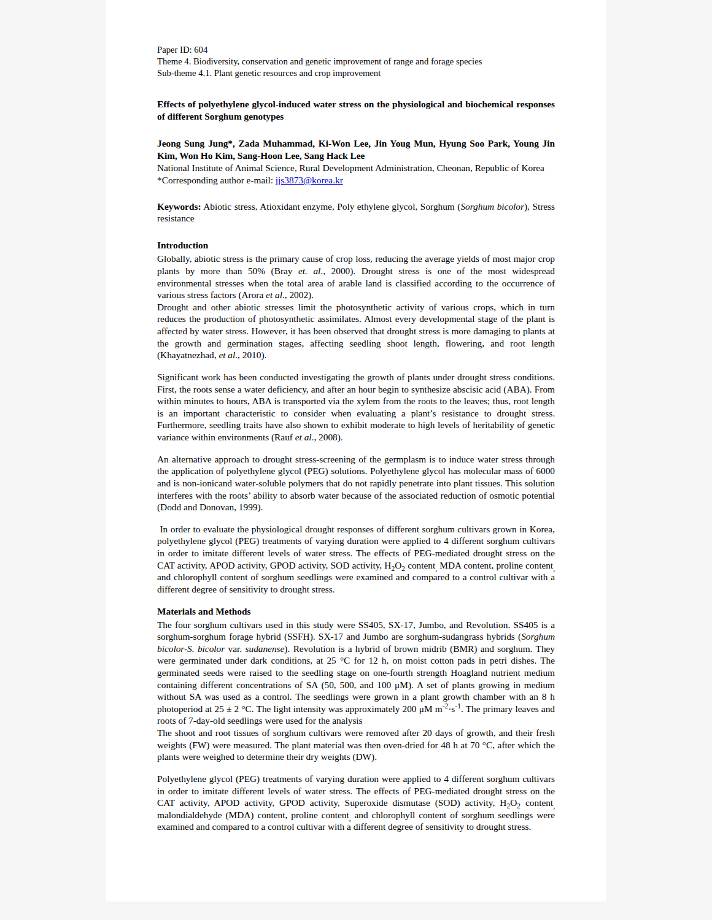Paper ID: 604
Theme 4. Biodiversity, conservation and genetic improvement of range and forage species
Sub-theme 4.1. Plant genetic resources and crop improvement
Effects of polyethylene glycol-induced water stress on the physiological and biochemical responses of different Sorghum genotypes
Jeong Sung Jung*, Zada Muhammad, Ki-Won Lee, Jin Youg Mun, Hyung Soo Park, Young Jin Kim, Won Ho Kim, Sang-Hoon Lee, Sang Hack Lee
National Institute of Animal Science, Rural Development Administration, Cheonan, Republic of Korea
*Corresponding author e-mail: jjs3873@korea.kr
Keywords: Abiotic stress, Atioxidant enzyme, Poly ethylene glycol, Sorghum (Sorghum bicolor), Stress resistance
Introduction
Globally, abiotic stress is the primary cause of crop loss, reducing the average yields of most major crop plants by more than 50% (Bray et. al., 2000). Drought stress is one of the most widespread environmental stresses when the total area of arable land is classified according to the occurrence of various stress factors (Arora et al., 2002).
Drought and other abiotic stresses limit the photosynthetic activity of various crops, which in turn reduces the production of photosynthetic assimilates. Almost every developmental stage of the plant is affected by water stress. However, it has been observed that drought stress is more damaging to plants at the growth and germination stages, affecting seedling shoot length, flowering, and root length (Khayatnezhad, et al., 2010).
Significant work has been conducted investigating the growth of plants under drought stress conditions. First, the roots sense a water deficiency, and after an hour begin to synthesize abscisic acid (ABA). From within minutes to hours, ABA is transported via the xylem from the roots to the leaves; thus, root length is an important characteristic to consider when evaluating a plant’s resistance to drought stress. Furthermore, seedling traits have also shown to exhibit moderate to high levels of heritability of genetic variance within environments (Rauf et al., 2008).
An alternative approach to drought stress-screening of the germplasm is to induce water stress through the application of polyethylene glycol (PEG) solutions. Polyethylene glycol has molecular mass of 6000 and is non-ionicand water-soluble polymers that do not rapidly penetrate into plant tissues. This solution interferes with the roots’ ability to absorb water because of the associated reduction of osmotic potential (Dodd and Donovan, 1999).
In order to evaluate the physiological drought responses of different sorghum cultivars grown in Korea, polyethylene glycol (PEG) treatments of varying duration were applied to 4 different sorghum cultivars in order to imitate different levels of water stress. The effects of PEG-mediated drought stress on the CAT activity, APOD activity, GPOD activity, SOD activity, H2O2 content, MDA content, proline content, and chlorophyll content of sorghum seedlings were examined and compared to a control cultivar with a different degree of sensitivity to drought stress.
Materials and Methods
The four sorghum cultivars used in this study were SS405, SX-17, Jumbo, and Revolution. SS405 is a sorghum-sorghum forage hybrid (SSFH). SX-17 and Jumbo are sorghum-sudangrass hybrids (Sorghum bicolor-S. bicolor var. sudanense). Revolution is a hybrid of brown midrib (BMR) and sorghum. They were germinated under dark conditions, at 25 °C for 12 h, on moist cotton pads in petri dishes. The germinated seeds were raised to the seedling stage on one-fourth strength Hoagland nutrient medium containing different concentrations of SA (50, 500, and 100 μM). A set of plants growing in medium without SA was used as a control. The seedlings were grown in a plant growth chamber with an 8 h photoperiod at 25 ± 2 °C. The light intensity was approximately 200 μM m-2·s-1. The primary leaves and roots of 7-day-old seedlings were used for the analysis
The shoot and root tissues of sorghum cultivars were removed after 20 days of growth, and their fresh weights (FW) were measured. The plant material was then oven-dried for 48 h at 70 °C, after which the plants were weighed to determine their dry weights (DW).
Polyethylene glycol (PEG) treatments of varying duration were applied to 4 different sorghum cultivars in order to imitate different levels of water stress. The effects of PEG-mediated drought stress on the CAT activity, APOD activity, GPOD activity, Superoxide dismutase (SOD) activity, H2O2 content, malondialdehyde (MDA) content, proline content, and chlorophyll content of sorghum seedlings were examined and compared to a control cultivar with a different degree of sensitivity to drought stress.